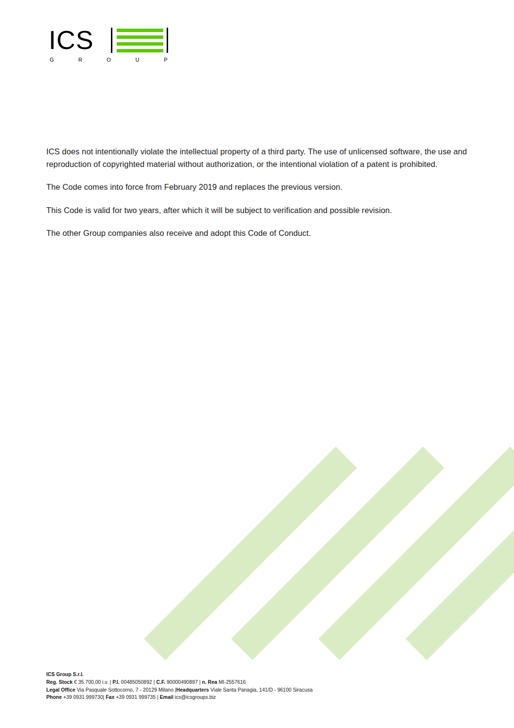ICS
GROUP
ICS does not intentionally violate the intellectual property of a third party. The use of unlicensed software, the use and reproduction of copyrighted material without authorization, or the intentional violation of a patent is prohibited.
The Code comes into force from February 2019 and replaces the previous version.
This Code is valid for two years, after which it will be subject to verification and possible revision.
The other Group companies also receive and adopt this Code of Conduct.
ICS Group S.r.l.
Reg. Stock € 35.700,00 i.v. | P.I. 00485050892 | C.F. 90000490897 | n. Rea MI-2557616
Legal Office Via Pasquale Sottocorno, 7 - 20129 Milano |Headquarters Viale Santa Panagia, 141/D - 96100 Siracusa
Phone +39 0931 999730| Fax +39 0931 999735 | Email ics@icsgroups.biz